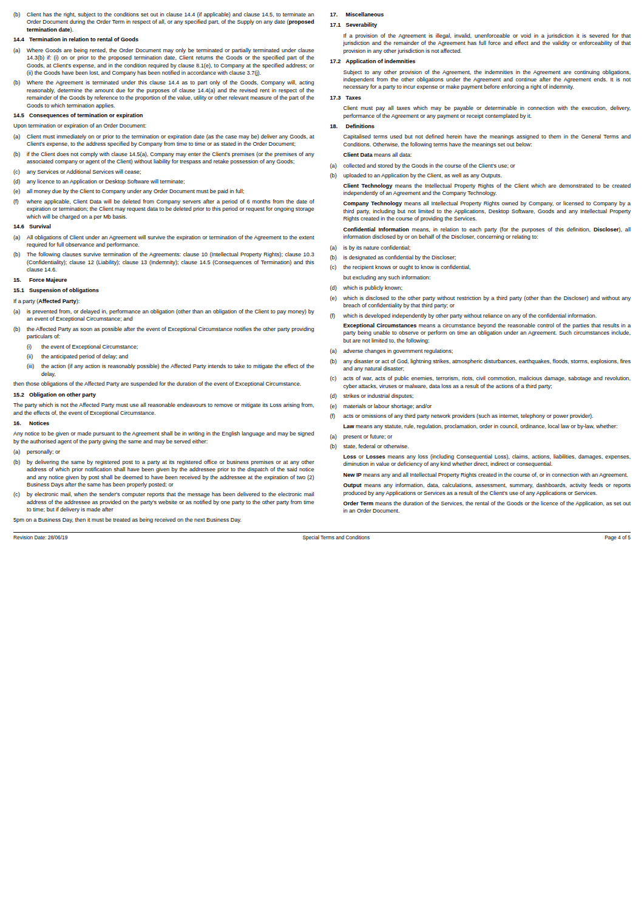(b)
Client has the right, subject to the conditions set out in clause 14.4 (if applicable) and clause 14.5, to terminate an Order Document during the Order Term in respect of all, or any specified part, of the Supply on any date (proposed termination date).
14.4
Termination in relation to rental of Goods
(a)
Where Goods are being rented, the Order Document may only be terminated or partially terminated under clause 14.3(b) if: (i) on or prior to the proposed termination date, Client returns the Goods or the specified part of the Goods, at Client's expense, and in the condition required by clause 8.1(e), to Company at the specified address; or (ii) the Goods have been lost, and Company has been notified in accordance with clause 3.7(j).
(b)
Where the Agreement is terminated under this clause 14.4 as to part only of the Goods, Company will, acting reasonably, determine the amount due for the purposes of clause 14.4(a) and the revised rent in respect of the remainder of the Goods by reference to the proportion of the value, utility or other relevant measure of the part of the Goods to which termination applies.
14.5
Consequences of termination or expiration
Upon termination or expiration of an Order Document:
(a)
Client must immediately on or prior to the termination or expiration date (as the case may be) deliver any Goods, at Client's expense, to the address specified by Company from time to time or as stated in the Order Document;
(b)
if the Client does not comply with clause 14.5(a), Company may enter the Client's premises (or the premises of any associated company or agent of the Client) without liability for trespass and retake possession of any Goods;
(c)
any Services or Additional Services will cease;
(d)
any licence to an Application or Desktop Software will terminate;
(e)
all money due by the Client to Company under any Order Document must be paid in full;
(f)
where applicable, Client Data will be deleted from Company servers after a period of 6 months from the date of expiration or termination; the Client may request data to be deleted prior to this period or request for ongoing storage which will be charged on a per Mb basis.
14.6
Survival
(a)
All obligations of Client under an Agreement will survive the expiration or termination of the Agreement to the extent required for full observance and performance.
(b)
The following clauses survive termination of the Agreements: clause 10 (Intellectual Property Rights); clause 10.3 (Confidentiality); clause 12 (Liability); clause 13 (Indemnity); clause 14.5 (Consequences of Termination) and this clause 14.6.
15.
Force Majeure
15.1
Suspension of obligations
If a party (Affected Party):
(a)
is prevented from, or delayed in, performance an obligation (other than an obligation of the Client to pay money) by an event of Exceptional Circumstance; and
(b)
the Affected Party as soon as possible after the event of Exceptional Circumstance notifies the other party providing particulars of:
(i)
the event of Exceptional Circumstance;
(ii)
the anticipated period of delay; and
(iii)
the action (if any action is reasonably possible) the Affected Party intends to take to mitigate the effect of the delay,
then those obligations of the Affected Party are suspended for the duration of the event of Exceptional Circumstance.
15.2
Obligation on other party
The party which is not the Affected Party must use all reasonable endeavours to remove or mitigate its Loss arising from, and the effects of, the event of Exceptional Circumstance.
16.
Notices
Any notice to be given or made pursuant to the Agreement shall be in writing in the English language and may be signed by the authorised agent of the party giving the same and may be served either:
(a)
personally; or
(b)
by delivering the same by registered post to a party at its registered office or business premises or at any other address of which prior notification shall have been given by the addressee prior to the dispatch of the said notice and any notice given by post shall be deemed to have been received by the addressee at the expiration of two (2) Business Days after the same has been properly posted; or
(c)
by electronic mail, when the sender's computer reports that the message has been delivered to the electronic mail address of the addressee as provided on the party's website or as notified by one party to the other party from time to time; but if delivery is made after
5pm on a Business Day, then it must be treated as being received on the next Business Day.
17.
Miscellaneous
17.1
Severability
If a provision of the Agreement is illegal, invalid, unenforceable or void in a jurisdiction it is severed for that jurisdiction and the remainder of the Agreement has full force and effect and the validity or enforceability of that provision in any other jurisdiction is not affected.
17.2
Application of indemnities
Subject to any other provision of the Agreement, the indemnities in the Agreement are continuing obligations, independent from the other obligations under the Agreement and continue after the Agreement ends. It is not necessary for a party to incur expense or make payment before enforcing a right of indemnity.
17.3
Taxes
Client must pay all taxes which may be payable or determinable in connection with the execution, delivery, performance of the Agreement or any payment or receipt contemplated by it.
18.
Definitions
Capitalised terms used but not defined herein have the meanings assigned to them in the General Terms and Conditions. Otherwise, the following terms have the meanings set out below:
Client Data means all data:
(a)
collected and stored by the Goods in the course of the Client's use; or
(b)
uploaded to an Application by the Client, as well as any Outputs.
Client Technology means the Intellectual Property Rights of the Client which are demonstrated to be created independently of an Agreement and the Company Technology.
Company Technology means all Intellectual Property Rights owned by Company, or licensed to Company by a third party, including but not limited to the Applications, Desktop Software, Goods and any Intellectual Property Rights created in the course of providing the Services.
Confidential Information means, in relation to each party (for the purposes of this definition, Discloser), all information disclosed by or on behalf of the Discloser, concerning or relating to:
(a)
is by its nature confidential;
(b)
is designated as confidential by the Discloser;
(c)
the recipient knows or ought to know is confidential,
but excluding any such information:
(d)
which is publicly known;
(e)
which is disclosed to the other party without restriction by a third party (other than the Discloser) and without any breach of confidentiality by that third party; or
(f)
which is developed independently by other party without reliance on any of the confidential information.
Exceptional Circumstances means a circumstance beyond the reasonable control of the parties that results in a party being unable to observe or perform on time an obligation under an Agreement. Such circumstances include, but are not limited to, the following:
(a)
adverse changes in government regulations;
(b)
any disaster or act of God, lightning strikes, atmospheric disturbances, earthquakes, floods, storms, explosions, fires and any natural disaster;
(c)
acts of war, acts of public enemies, terrorism, riots, civil commotion, malicious damage, sabotage and revolution, cyber attacks, viruses or malware, data loss as a result of the actions of a third party;
(d)
strikes or industrial disputes;
(e)
materials or labour shortage; and/or
(f)
acts or omissions of any third party network providers (such as internet, telephony or power provider).
Law means any statute, rule, regulation, proclamation, order in council, ordinance, local law or by-law, whether:
(a)
present or future; or
(b)
state, federal or otherwise.
Loss or Losses means any loss (including Consequential Loss), claims, actions, liabilities, damages, expenses, diminution in value or deficiency of any kind whether direct, indirect or consequential.
New IP means any and all Intellectual Property Rights created in the course of, or in connection with an Agreement.
Output means any information, data, calculations, assessment, summary, dashboards, activity feeds or reports produced by any Applications or Services as a result of the Client's use of any Applications or Services.
Order Term means the duration of the Services, the rental of the Goods or the licence of the Application, as set out in an Order Document.
Revision Date: 28/06/19
Special Terms and Conditions
Page 4 of 5